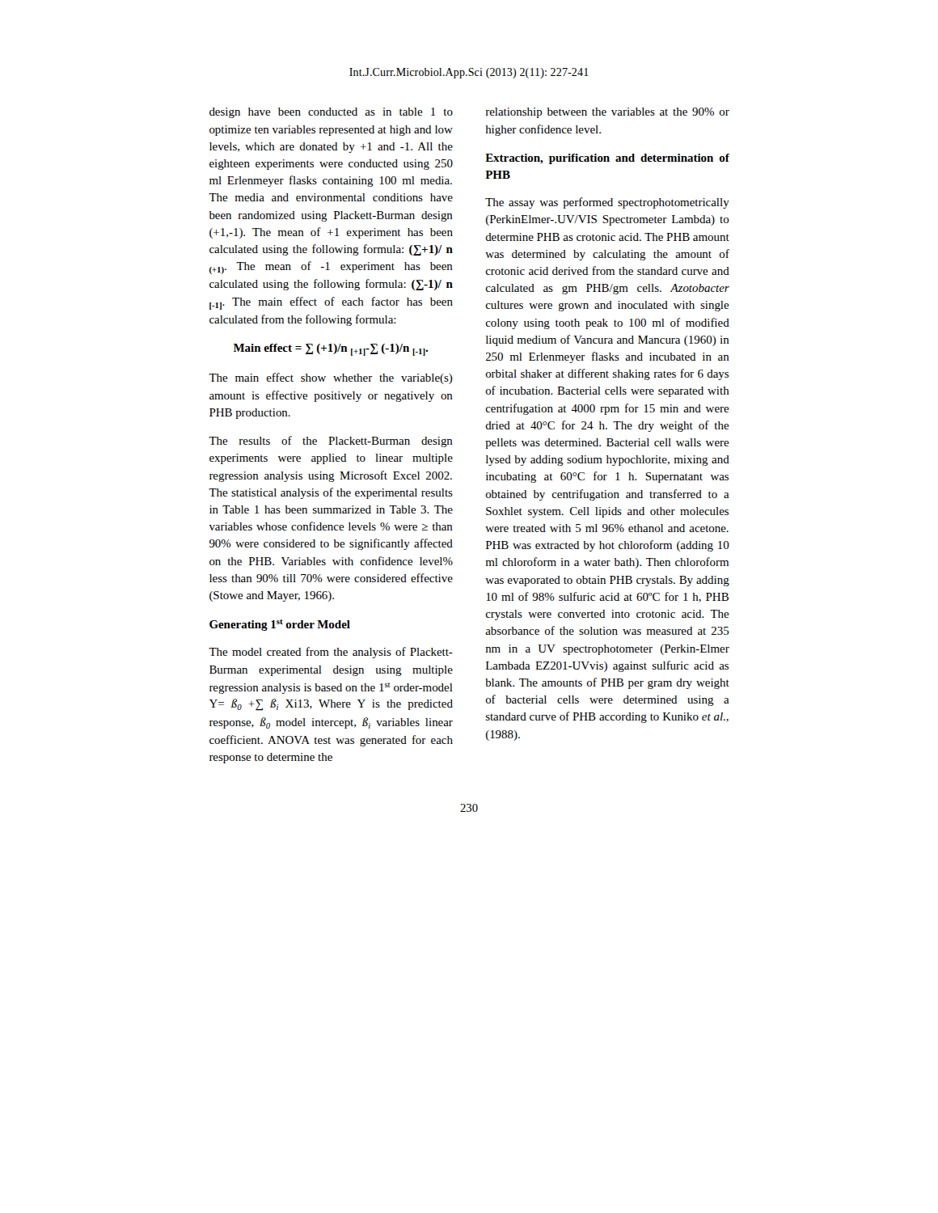Int.J.Curr.Microbiol.App.Sci (2013) 2(11): 227-241
design have been conducted as in table 1 to optimize ten variables represented at high and low levels, which are donated by +1 and -1. All the eighteen experiments were conducted using 250 ml Erlenmeyer flasks containing 100 ml media. The media and environmental conditions have been randomized using Plackett-Burman design (+1,-1). The mean of +1 experiment has been calculated using the following formula: (∑+1)/ n (+1). The mean of -1 experiment has been calculated using the following formula: (∑-1)/ n [-1]. The main effect of each factor has been calculated from the following formula:
Main effect = ∑ (+1)/n [+1]-∑ (-1)/n [-1].
The main effect show whether the variable(s) amount is effective positively or negatively on PHB production.
The results of the Plackett-Burman design experiments were applied to linear multiple regression analysis using Microsoft Excel 2002. The statistical analysis of the experimental results in Table 1 has been summarized in Table 3. The variables whose confidence levels % were ≥ than 90% were considered to be significantly affected on the PHB. Variables with confidence level% less than 90% till 70% were considered effective (Stowe and Mayer, 1966).
Generating 1st order Model
The model created from the analysis of Plackett-Burman experimental design using multiple regression analysis is based on the 1st order-model Y= ß0 +∑ ßi Xi13, Where Y is the predicted response, ß0 model intercept, ßi variables linear coefficient. ANOVA test was generated for each response to determine the
relationship between the variables at the 90% or higher confidence level.
Extraction, purification and determination of PHB
The assay was performed spectrophotometrically (PerkinElmer-.UV/VIS Spectrometer Lambda) to determine PHB as crotonic acid. The PHB amount was determined by calculating the amount of crotonic acid derived from the standard curve and calculated as gm PHB/gm cells. Azotobacter cultures were grown and inoculated with single colony using tooth peak to 100 ml of modified liquid medium of Vancura and Mancura (1960) in 250 ml Erlenmeyer flasks and incubated in an orbital shaker at different shaking rates for 6 days of incubation. Bacterial cells were separated with centrifugation at 4000 rpm for 15 min and were dried at 40°C for 24 h. The dry weight of the pellets was determined. Bacterial cell walls were lysed by adding sodium hypochlorite, mixing and incubating at 60°C for 1 h. Supernatant was obtained by centrifugation and transferred to a Soxhlet system. Cell lipids and other molecules were treated with 5 ml 96% ethanol and acetone. PHB was extracted by hot chloroform (adding 10 ml chloroform in a water bath). Then chloroform was evaporated to obtain PHB crystals. By adding 10 ml of 98% sulfuric acid at 60ºC for 1 h, PHB crystals were converted into crotonic acid. The absorbance of the solution was measured at 235 nm in a UV spectrophotometer (Perkin-Elmer Lambada EZ201-UVvis) against sulfuric acid as blank. The amounts of PHB per gram dry weight of bacterial cells were determined using a standard curve of PHB according to Kuniko et al., (1988).
230